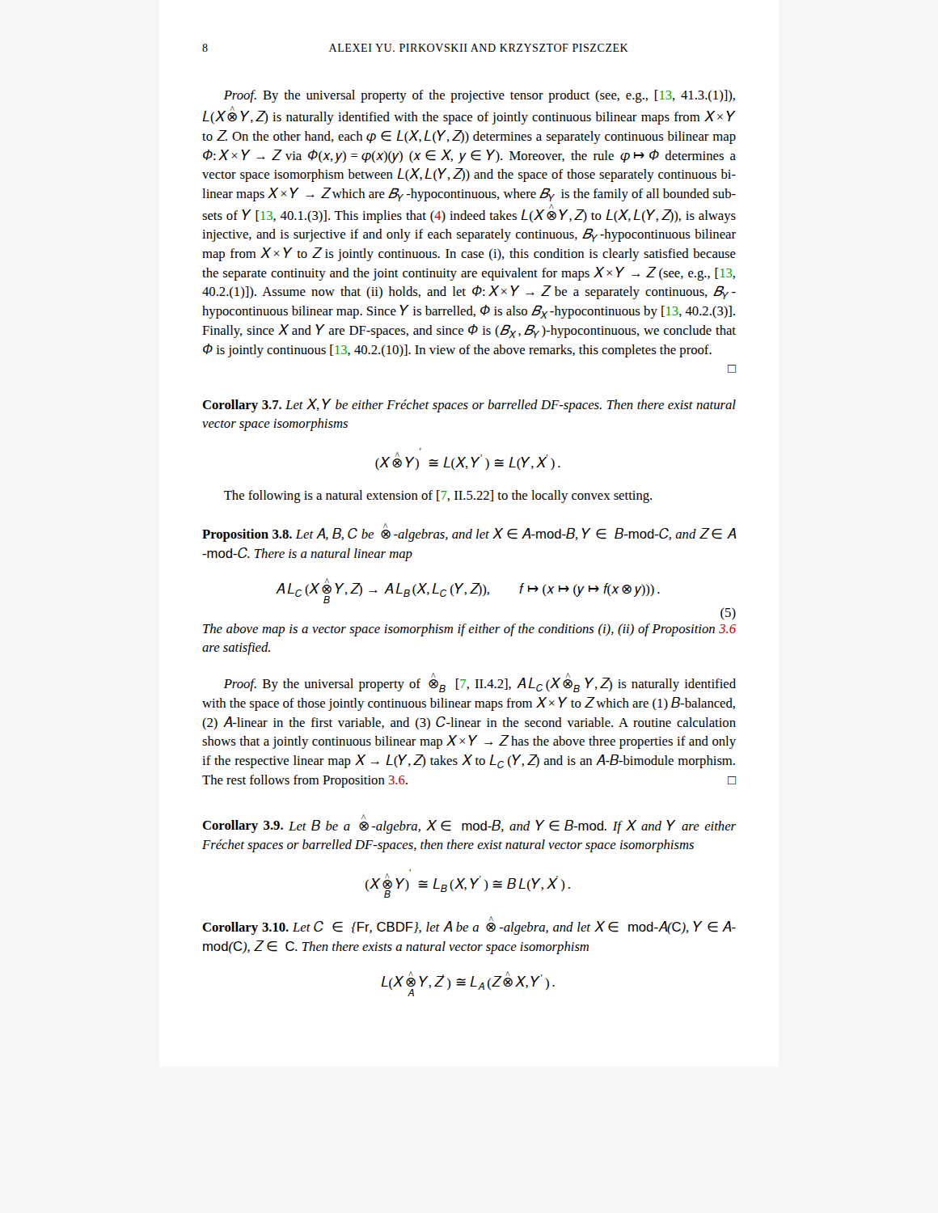8 ALEXEI YU. PIRKOVSKII AND KRZYSZTOF PISZCZEK
Proof. By the universal property of the projective tensor product (see, e.g., [13, 41.3.(1)]), L(X⊗^Y,Z) is naturally identified with the space of jointly continuous bilinear maps from X×Y to Z. On the other hand, each φ∈L(X,L(Y,Z)) determines a separately continuous bilinear map Φ:X×Y→Z via Φ(x,y)=φ(x)(y) (x∈X, y∈Y). Moreover, the rule φ↦Φ determines a vector space isomorphism between L(X,L(Y,Z)) and the space of those separately continuous bilinear maps X×Y→Z which are BY-hypocontinuous, where BY is the family of all bounded subsets of Y [13, 40.1.(3)]. This implies that (4) indeed takes L(X⊗^Y,Z) to L(X,L(Y,Z)), is always injective, and is surjective if and only if each separately continuous, BY-hypocontinuous bilinear map from X×Y to Z is jointly continuous. In case (i), this condition is clearly satisfied because the separate continuity and the joint continuity are equivalent for maps X×Y→Z (see, e.g., [13, 40.2.(1)]). Assume now that (ii) holds, and let Φ:X×Y→Z be a separately continuous, BY-hypocontinuous bilinear map. Since Y is barrelled, Φ is also BX-hypocontinuous by [13, 40.2.(3)]. Finally, since X and Y are DF-spaces, and since Φ is (BX,BY)-hypocontinuous, we conclude that Φ is jointly continuous [13, 40.2.(10)]. In view of the above remarks, this completes the proof. □
Corollary 3.7. Let X,Y be either Fréchet spaces or barrelled DF-spaces. Then there exist natural vector space isomorphisms
(X⊗^Y)′ ≅ L(X,Y′) ≅ L(Y,X′) .
The following is a natural extension of [7, II.5.22] to the locally convex setting.
Proposition 3.8. Let A, B, C be ⊗^-algebras, and let X∈A-mod-B, Y∈ B-mod-C, and Z∈A-mod-C. There is a natural linear map
A LC (X ⊗^B Y,Z) → A LB (X,LC(Y,Z)) , f↦(x↦(y↦f(x⊗y))) . (5)
The above map is a vector space isomorphism if either of the conditions (i), (ii) of Proposition 3.6 are satisfied.
Proof. By the universal property of ⊗^B [7, II.4.2], ALC(X⊗^BY,Z) is naturally identified with the space of those jointly continuous bilinear maps from X×Y to Z which are (1) B-balanced, (2) A-linear in the first variable, and (3) C-linear in the second variable. A routine calculation shows that a jointly continuous bilinear map X×Y→Z has the above three properties if and only if the respective linear map X→L(Y,Z) takes X to LC(Y,Z) and is an A-B-bimodule morphism. The rest follows from Proposition 3.6. □
Corollary 3.9. Let B be a ⊗^-algebra, X∈ mod-B, and Y∈B-mod. If X and Y are either Fréchet spaces or barrelled DF-spaces, then there exist natural vector space isomorphisms
(X⊗^BY)′ ≅ LB(X,Y′) ≅ BL(Y,X′) .
Corollary 3.10. Let C ∈ {Fr, CBDF}, let A be a ⊗^-algebra, and let X∈ mod-A(C), Y∈A-mod(C), Z∈ C. Then there exists a natural vector space isomorphism
L(X⊗^AY,Z′) ≅ LA(Z⊗^X,Y′) .